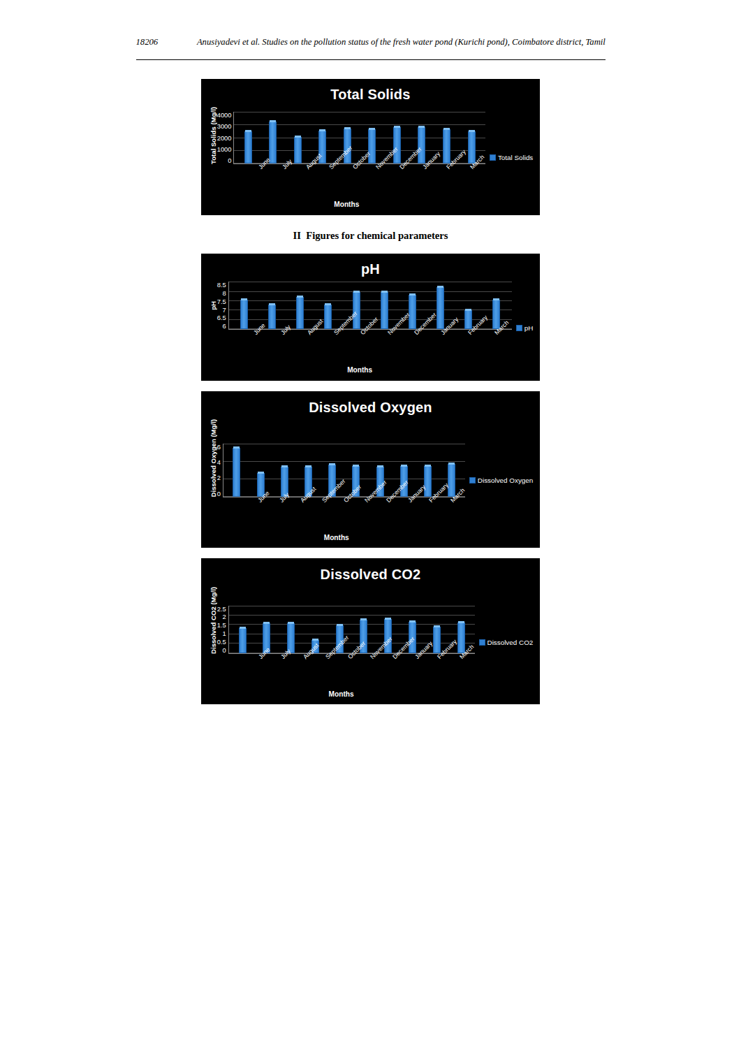18206 Anusiyadevi et al. Studies on the pollution status of the fresh water pond (Kurichi pond), Coimbatore district, Tamilnadu, India
Total Solids
Total Solids (Mg/l)
4000
3000
2000
1000
0
June July August September October November December January February March
Months
Total Solids
II Figures for chemical parameters
pH
pH
8.5
8
7.5
7
6.5
6
June July August September October November December January February March
Months
pH
Dissolved Oxygen
Dissolved Oxygen (Mg/l)
6
4
2
0
June July August September October November December January February March
Months
Dissolved Oxygen
Dissolved CO2
Dissolved CO2 (Mg/l)
2.5
2
1.5
1
0.5
0
June July August September October November December January February March
Months
Dissolved CO2